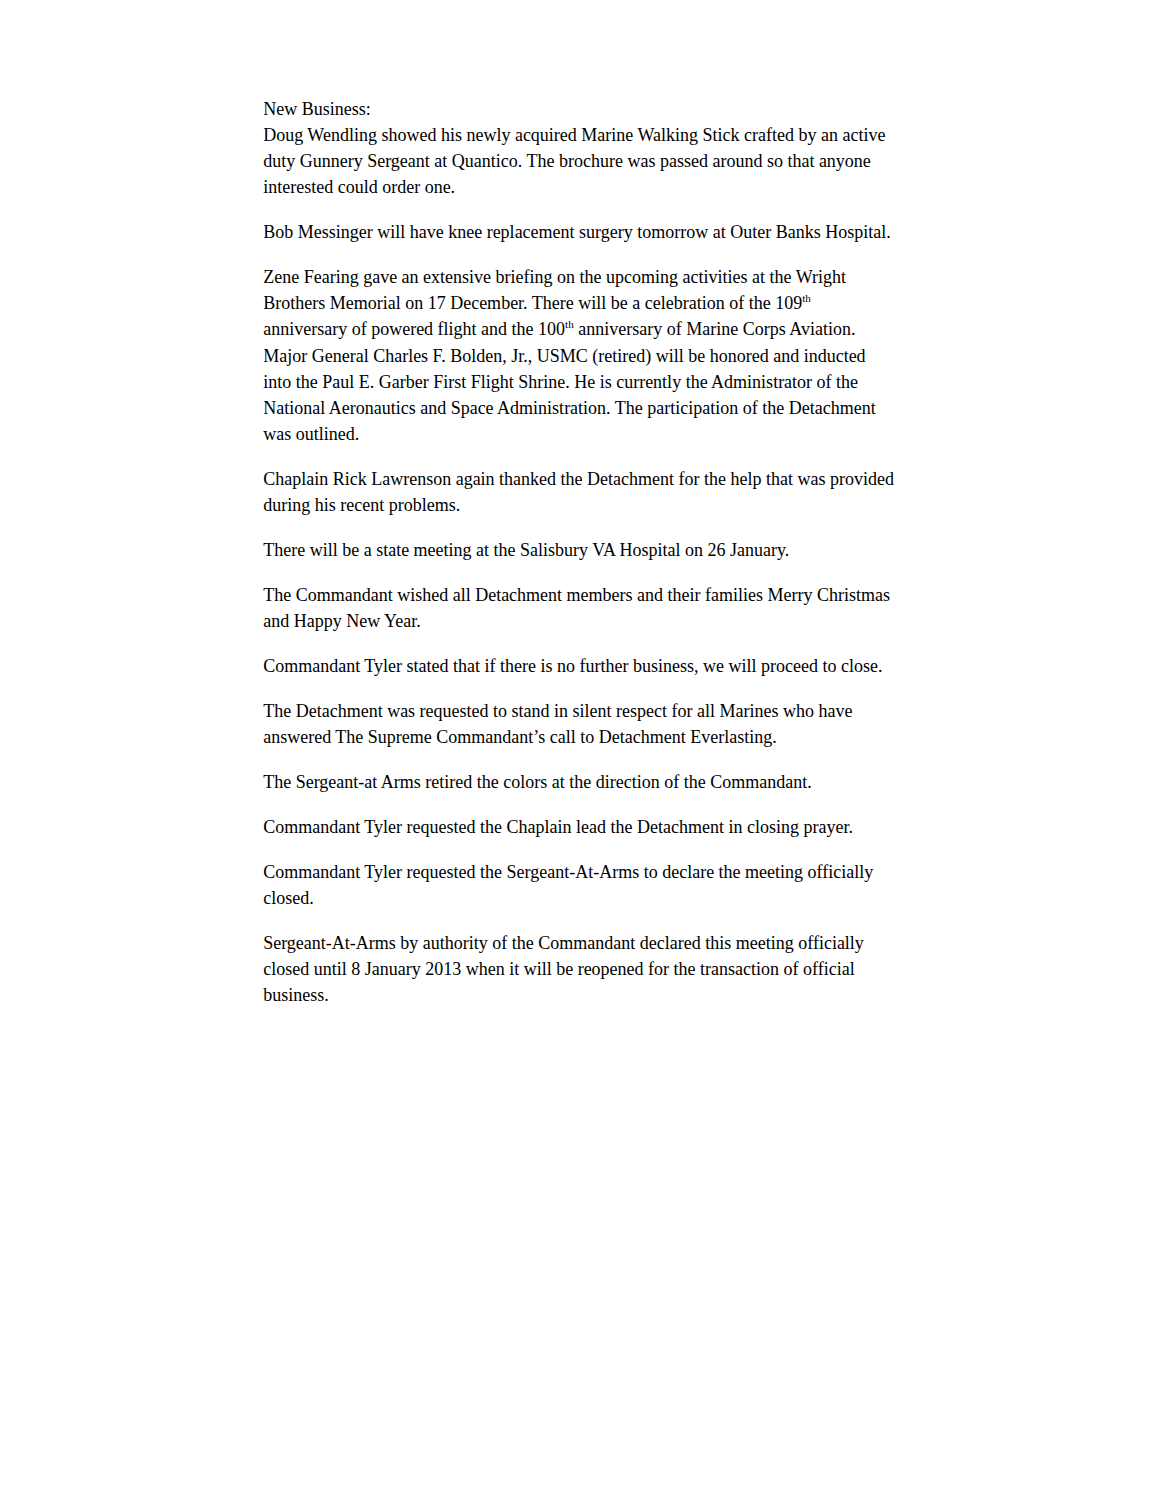New Business:
Doug Wendling showed his newly acquired Marine Walking Stick crafted by an active duty Gunnery Sergeant at Quantico. The brochure was passed around so that anyone interested could order one.
Bob Messinger will have knee replacement surgery tomorrow at Outer Banks Hospital.
Zene Fearing gave an extensive briefing on the upcoming activities at the Wright Brothers Memorial on 17 December. There will be a celebration of the 109th anniversary of powered flight and the 100th anniversary of Marine Corps Aviation. Major General Charles F. Bolden, Jr., USMC (retired) will be honored and inducted into the Paul E. Garber First Flight Shrine. He is currently the Administrator of the National Aeronautics and Space Administration. The participation of the Detachment was outlined.
Chaplain Rick Lawrenson again thanked the Detachment for the help that was provided during his recent problems.
There will be a state meeting at the Salisbury VA Hospital on 26 January.
The Commandant wished all Detachment members and their families Merry Christmas and Happy New Year.
Commandant Tyler stated that if there is no further business, we will proceed to close.
The Detachment was requested to stand in silent respect for all Marines who have answered The Supreme Commandant’s call to Detachment Everlasting.
The Sergeant-at Arms retired the colors at the direction of the Commandant.
Commandant Tyler requested the Chaplain lead the Detachment in closing prayer.
Commandant Tyler requested the Sergeant-At-Arms to declare the meeting officially closed.
Sergeant-At-Arms by authority of the Commandant declared this meeting officially closed until 8 January 2013 when it will be reopened for the transaction of official business.